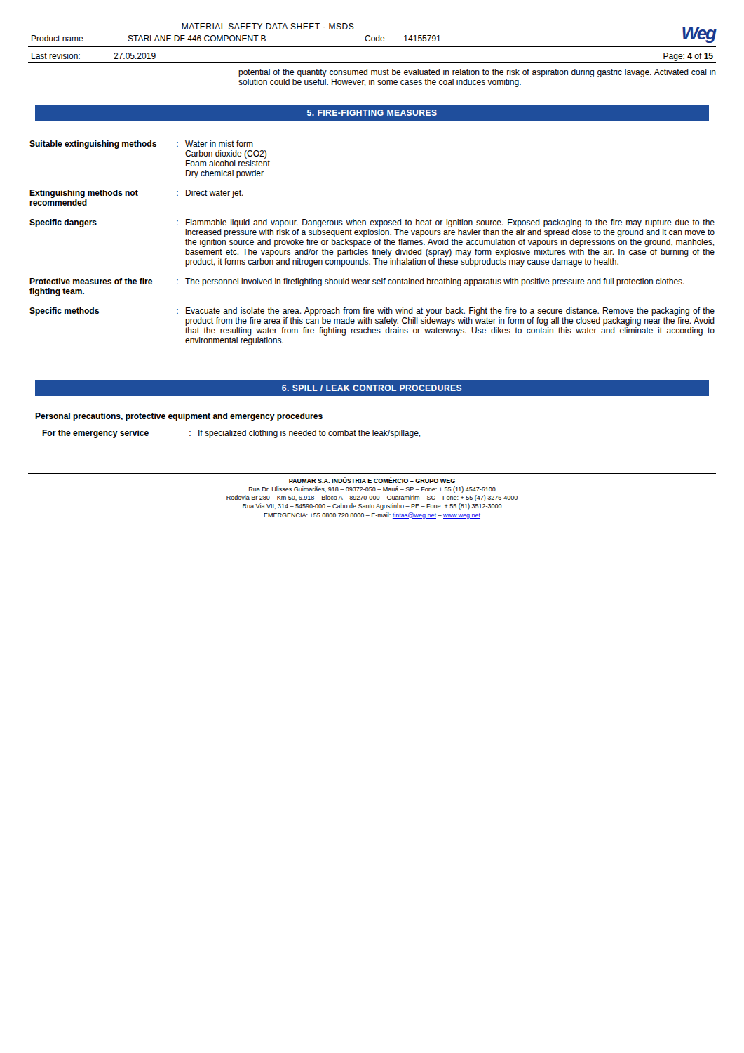| MATERIAL SAFETY DATA SHEET - MSDS | Weg |
| Product name | STARLANE DF 446 COMPONENT B | Code 14155791 |
| Last revision: | 27.05.2019 | Page: 4 of 15 |
potential of the quantity consumed must be evaluated in relation to the risk of aspiration during gastric lavage. Activated coal in solution could be useful. However, in some cases the coal induces vomiting.
5. FIRE-FIGHTING MEASURES
| Suitable extinguishing methods | : | Water in mist form Carbon dioxide (CO2) Foam alcohol resistent Dry chemical powder |
| Extinguishing methods not recommended | : | Direct water jet. |
| Specific dangers | : | Flammable liquid and vapour. Dangerous when exposed to heat or ignition source. Exposed packaging to the fire may rupture due to the increased pressure with risk of a subsequent explosion. The vapours are havier than the air and spread close to the ground and it can move to the ignition source and provoke fire or backspace of the flames. Avoid the accumulation of vapours in depressions on the ground, manholes, basement etc. The vapours and/or the particles finely divided (spray) may form explosive mixtures with the air. In case of burning of the product, it forms carbon and nitrogen compounds. The inhalation of these subproducts may cause damage to health. |
| Protective measures of the fire fighting team. | : | The personnel involved in firefighting should wear self contained breathing apparatus with positive pressure and full protection clothes. |
| Specific methods | : | Evacuate and isolate the area. Approach from fire with wind at your back. Fight the fire to a secure distance. Remove the packaging of the product from the fire area if this can be made with safety. Chill sideways with water in form of fog all the closed packaging near the fire. Avoid that the resulting water from fire fighting reaches drains or waterways. Use dikes to contain this water and eliminate it according to environmental regulations. |
6. SPILL / LEAK CONTROL PROCEDURES
Personal precautions, protective equipment and emergency procedures
| For the emergency service | : | If specialized clothing is needed to combat the leak/spillage, |
PAUMAR S.A. INDÚSTRIA E COMÉRCIO – GRUPO WEG
Rua Dr. Ulisses Guimarães, 918 – 09372-050 – Mauá – SP – Fone: + 55 (11) 4547-6100
Rodovia Br 280 – Km 50, 6.918 – Bloco A – 89270-000 – Guaramirim – SC – Fone: + 55 (47) 3276-4000
Rua Via VII, 314 – 54590-000 – Cabo de Santo Agostinho – PE – Fone: + 55 (81) 3512-3000
EMERGÊNCIA: +55 0800 720 8000 – E-mail: tintas@weg.net – www.weg.net